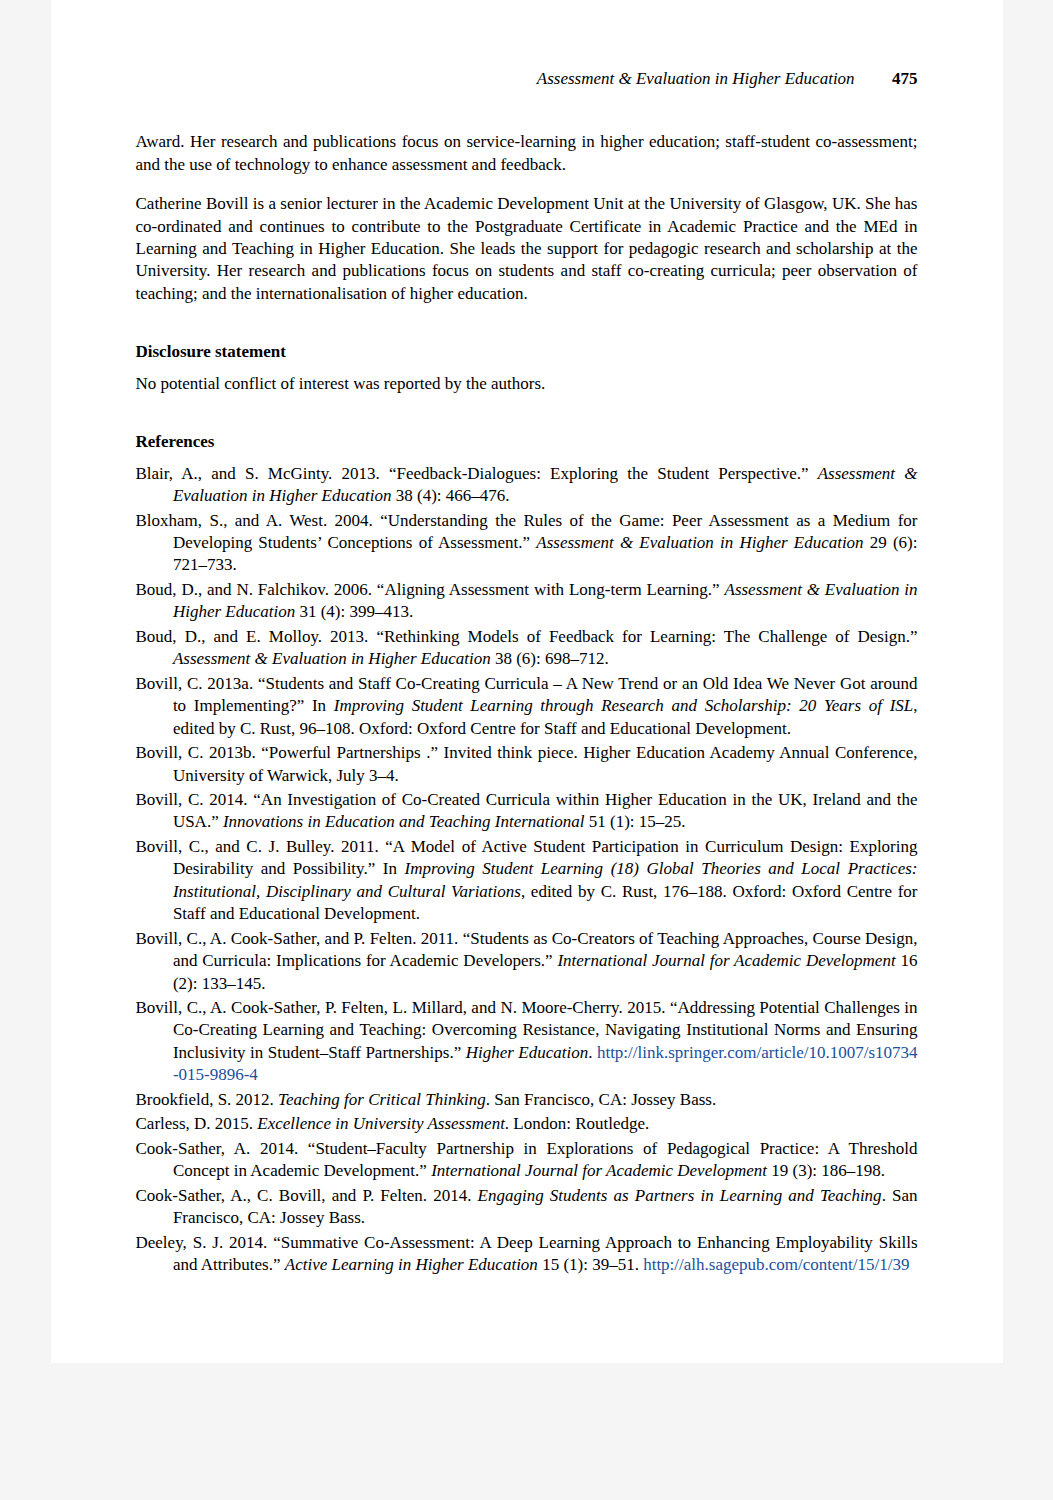Assessment & Evaluation in Higher Education 475
Award. Her research and publications focus on service-learning in higher education; staff-student co-assessment; and the use of technology to enhance assessment and feedback.
Catherine Bovill is a senior lecturer in the Academic Development Unit at the University of Glasgow, UK. She has co-ordinated and continues to contribute to the Postgraduate Certificate in Academic Practice and the MEd in Learning and Teaching in Higher Education. She leads the support for pedagogic research and scholarship at the University. Her research and publications focus on students and staff co-creating curricula; peer observation of teaching; and the internationalisation of higher education.
Disclosure statement
No potential conflict of interest was reported by the authors.
References
Blair, A., and S. McGinty. 2013. “Feedback-Dialogues: Exploring the Student Perspective.” Assessment & Evaluation in Higher Education 38 (4): 466–476.
Bloxham, S., and A. West. 2004. “Understanding the Rules of the Game: Peer Assessment as a Medium for Developing Students’ Conceptions of Assessment.” Assessment & Evaluation in Higher Education 29 (6): 721–733.
Boud, D., and N. Falchikov. 2006. “Aligning Assessment with Long-term Learning.” Assessment & Evaluation in Higher Education 31 (4): 399–413.
Boud, D., and E. Molloy. 2013. “Rethinking Models of Feedback for Learning: The Challenge of Design.” Assessment & Evaluation in Higher Education 38 (6): 698–712.
Bovill, C. 2013a. “Students and Staff Co-Creating Curricula – A New Trend or an Old Idea We Never Got around to Implementing?” In Improving Student Learning through Research and Scholarship: 20 Years of ISL, edited by C. Rust, 96–108. Oxford: Oxford Centre for Staff and Educational Development.
Bovill, C. 2013b. “Powerful Partnerships .” Invited think piece. Higher Education Academy Annual Conference, University of Warwick, July 3–4.
Bovill, C. 2014. “An Investigation of Co-Created Curricula within Higher Education in the UK, Ireland and the USA.” Innovations in Education and Teaching International 51 (1): 15–25.
Bovill, C., and C. J. Bulley. 2011. “A Model of Active Student Participation in Curriculum Design: Exploring Desirability and Possibility.” In Improving Student Learning (18) Global Theories and Local Practices: Institutional, Disciplinary and Cultural Variations, edited by C. Rust, 176–188. Oxford: Oxford Centre for Staff and Educational Development.
Bovill, C., A. Cook-Sather, and P. Felten. 2011. “Students as Co-Creators of Teaching Approaches, Course Design, and Curricula: Implications for Academic Developers.” International Journal for Academic Development 16 (2): 133–145.
Bovill, C., A. Cook-Sather, P. Felten, L. Millard, and N. Moore-Cherry. 2015. “Addressing Potential Challenges in Co-Creating Learning and Teaching: Overcoming Resistance, Navigating Institutional Norms and Ensuring Inclusivity in Student–Staff Partnerships.” Higher Education. http://link.springer.com/article/10.1007/s10734-015-9896-4
Brookfield, S. 2012. Teaching for Critical Thinking. San Francisco, CA: Jossey Bass.
Carless, D. 2015. Excellence in University Assessment. London: Routledge.
Cook-Sather, A. 2014. “Student–Faculty Partnership in Explorations of Pedagogical Practice: A Threshold Concept in Academic Development.” International Journal for Academic Development 19 (3): 186–198.
Cook-Sather, A., C. Bovill, and P. Felten. 2014. Engaging Students as Partners in Learning and Teaching. San Francisco, CA: Jossey Bass.
Deeley, S. J. 2014. “Summative Co-Assessment: A Deep Learning Approach to Enhancing Employability Skills and Attributes.” Active Learning in Higher Education 15 (1): 39–51. http://alh.sagepub.com/content/15/1/39